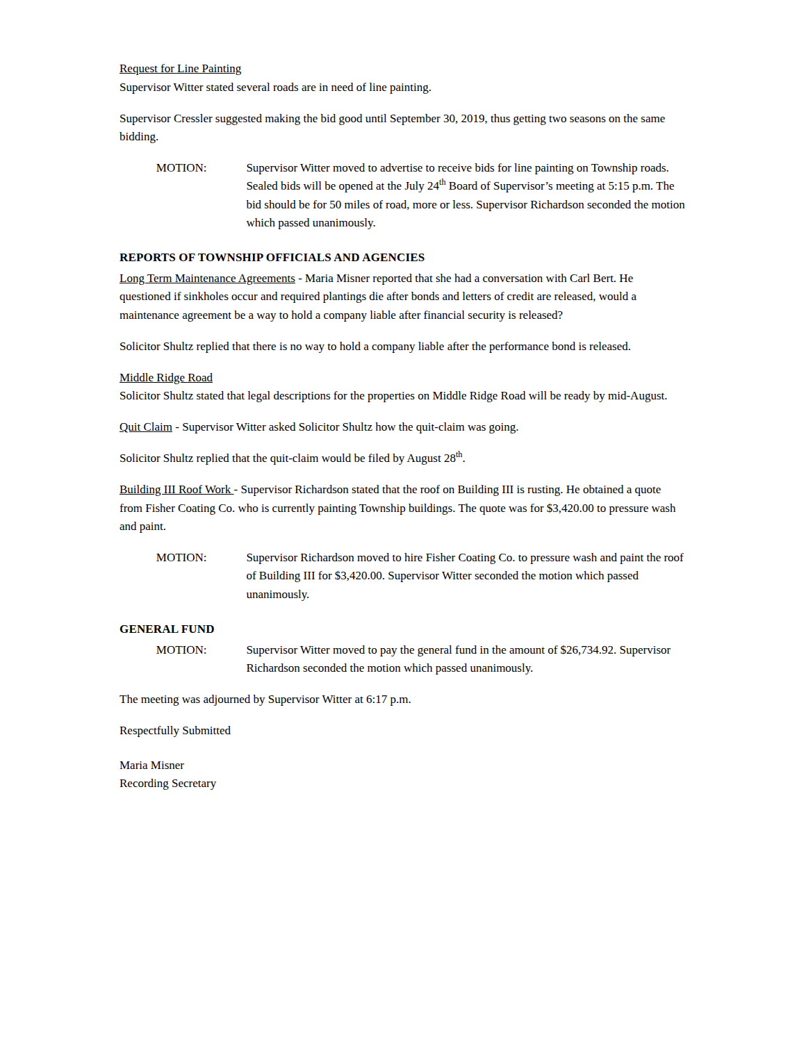Request for Line Painting
Supervisor Witter stated several roads are in need of line painting.
Supervisor Cressler suggested making the bid good until September 30, 2019, thus getting two seasons on the same bidding.
MOTION:
Supervisor Witter moved to advertise to receive bids for line painting on Township roads. Sealed bids will be opened at the July 24th Board of Supervisor’s meeting at 5:15 p.m. The bid should be for 50 miles of road, more or less. Supervisor Richardson seconded the motion which passed unanimously.
REPORTS OF TOWNSHIP OFFICIALS AND AGENCIES
Long Term Maintenance Agreements - Maria Misner reported that she had a conversation with Carl Bert. He questioned if sinkholes occur and required plantings die after bonds and letters of credit are released, would a maintenance agreement be a way to hold a company liable after financial security is released?
Solicitor Shultz replied that there is no way to hold a company liable after the performance bond is released.
Middle Ridge Road
Solicitor Shultz stated that legal descriptions for the properties on Middle Ridge Road will be ready by mid-August.
Quit Claim - Supervisor Witter asked Solicitor Shultz how the quit-claim was going.
Solicitor Shultz replied that the quit-claim would be filed by August 28th.
Building III Roof Work - Supervisor Richardson stated that the roof on Building III is rusting. He obtained a quote from Fisher Coating Co. who is currently painting Township buildings. The quote was for $3,420.00 to pressure wash and paint.
MOTION:
Supervisor Richardson moved to hire Fisher Coating Co. to pressure wash and paint the roof of Building III for $3,420.00. Supervisor Witter seconded the motion which passed unanimously.
GENERAL FUND
MOTION:
Supervisor Witter moved to pay the general fund in the amount of $26,734.92. Supervisor Richardson seconded the motion which passed unanimously.
The meeting was adjourned by Supervisor Witter at 6:17 p.m.
Respectfully Submitted
Maria Misner
Recording Secretary